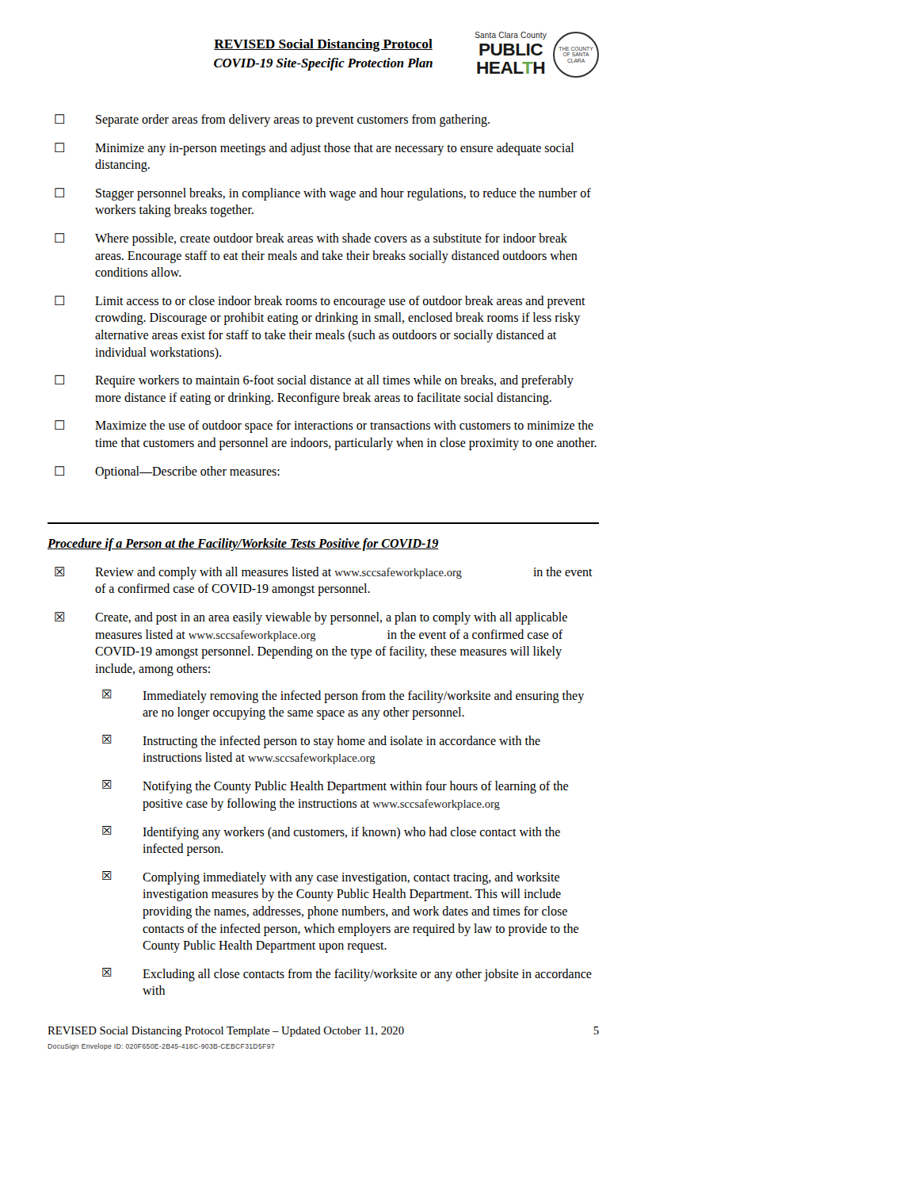Santa Clara County
PUBLIC
HEALTH
THE COUNTY OF SANTA CLARA
REVISED Social Distancing Protocol
COVID-19 Site-Specific Protection Plan
☐Separate order areas from delivery areas to prevent customers from gathering.
☐Minimize any in-person meetings and adjust those that are necessary to ensure adequate social distancing.
☐Stagger personnel breaks, in compliance with wage and hour regulations, to reduce the number of workers taking breaks together.
☐Where possible, create outdoor break areas with shade covers as a substitute for indoor break areas. Encourage staff to eat their meals and take their breaks socially distanced outdoors when conditions allow.
☐Limit access to or close indoor break rooms to encourage use of outdoor break areas and prevent crowding. Discourage or prohibit eating or drinking in small, enclosed break rooms if less risky alternative areas exist for staff to take their meals (such as outdoors or socially distanced at individual workstations).
☐Require workers to maintain 6-foot social distance at all times while on breaks, and preferably more distance if eating or drinking. Reconfigure break areas to facilitate social distancing.
☐Maximize the use of outdoor space for interactions or transactions with customers to minimize the time that customers and personnel are indoors, particularly when in close proximity to one another.
☐Optional—Describe other measures:
Procedure if a Person at the Facility/Worksite Tests Positive for COVID-19
☒Review and comply with all measures listed at www.sccsafeworkplace.org in the event of a confirmed case of COVID-19 amongst personnel.
☒Create, and post in an area easily viewable by personnel, a plan to comply with all applicable measures listed at www.sccsafeworkplace.org in the event of a confirmed case of COVID-19 amongst personnel. Depending on the type of facility, these measures will likely include, among others:
☒Immediately removing the infected person from the facility/worksite and ensuring they are no longer occupying the same space as any other personnel.
☒Instructing the infected person to stay home and isolate in accordance with the instructions listed at www.sccsafeworkplace.org
☒Notifying the County Public Health Department within four hours of learning of the positive case by following the instructions at www.sccsafeworkplace.org
☒Identifying any workers (and customers, if known) who had close contact with the infected person.
☒Complying immediately with any case investigation, contact tracing, and worksite investigation measures by the County Public Health Department. This will include providing the names, addresses, phone numbers, and work dates and times for close contacts of the infected person, which employers are required by law to provide to the County Public Health Department upon request.
☒Excluding all close contacts from the facility/worksite or any other jobsite in accordance with
REVISED Social Distancing Protocol Template – Updated October 11, 2020
5
DocuSign Envelope ID: 020F650E-2B45-418C-903B-CEBCF31D5F97